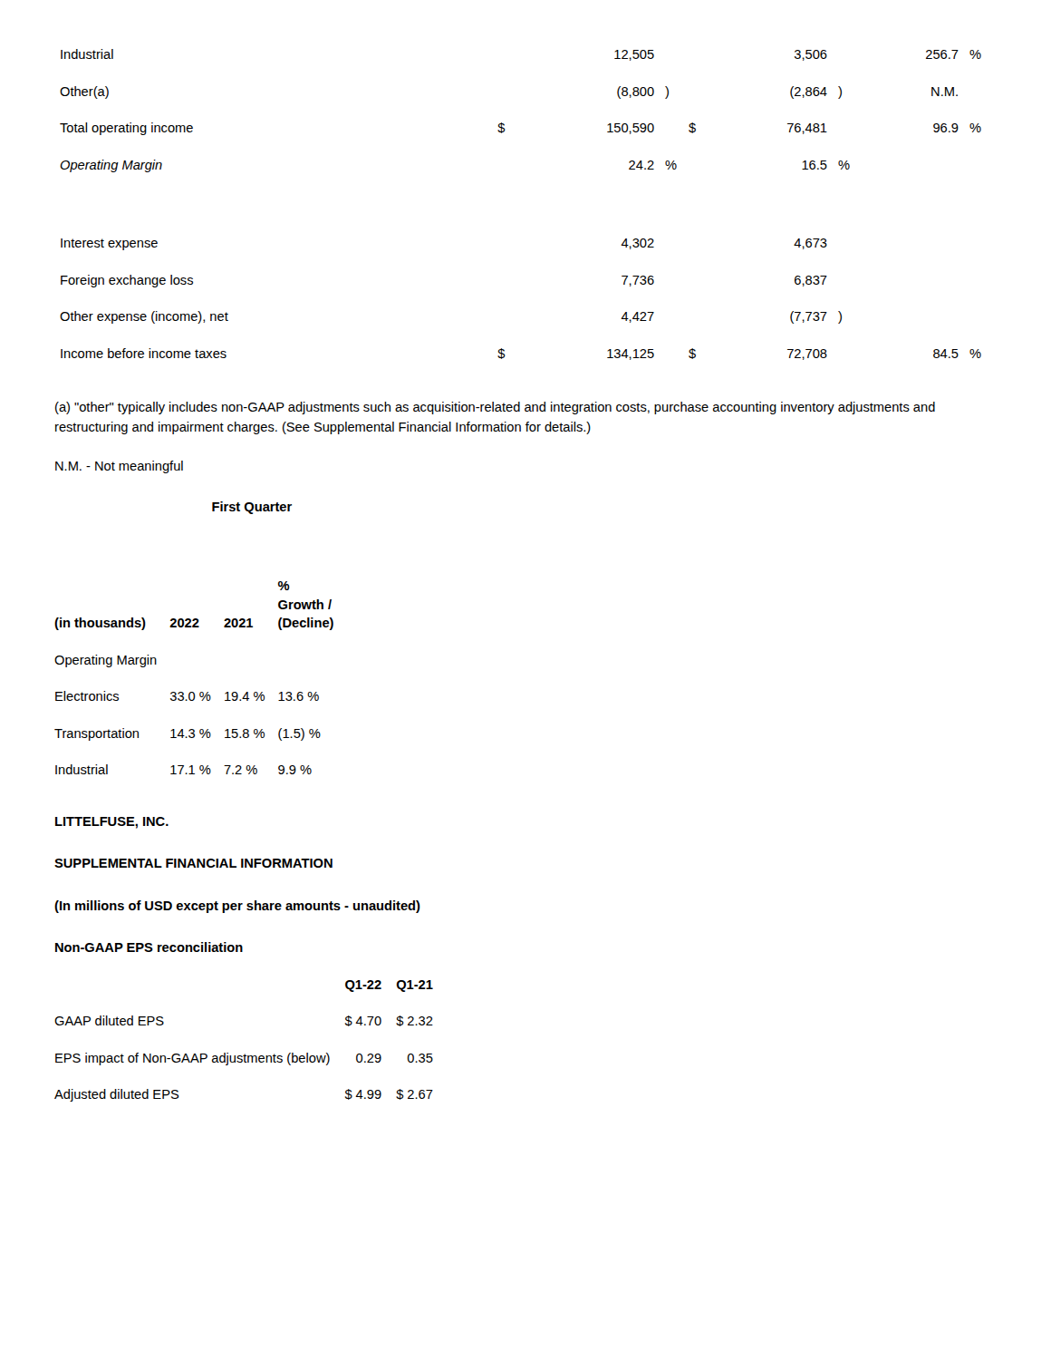| Industrial | | 12,505 | | | 3,506 | | 256.7 | % |
| Other(a) | | (8,800 | ) | | (2,864 | ) | N.M. | |
| Total operating income | $ | 150,590 | | $ | 76,481 | | 96.9 | % |
| Operating Margin | | 24.2 | % | | 16.5 | % | | |
| Interest expense | | 4,302 | | | 4,673 | | | |
| Foreign exchange loss | | 7,736 | | | 6,837 | | | |
| Other expense (income), net | | 4,427 | | | (7,737 | ) | | |
| Income before income taxes | $ | 134,125 | | $ | 72,708 | | 84.5 | % |
(a) "other" typically includes non-GAAP adjustments such as acquisition-related and integration costs, purchase accounting inventory adjustments and restructuring and impairment charges. (See Supplemental Financial Information for details.)
N.M. - Not meaningful
| | First Quarter |
| (in thousands) | 2022 | 2021 | % Growth / (Decline) |
| Operating Margin | | | |
| Electronics | 33.0 % | 19.4 % | 13.6 % |
| Transportation | 14.3 % | 15.8 % | (1.5) % |
| Industrial | 17.1 % | 7.2 % | 9.9 % |
LITTELFUSE, INC.
SUPPLEMENTAL FINANCIAL INFORMATION
(In millions of USD except per share amounts - unaudited)
Non-GAAP EPS reconciliation
| | Q1-22 | Q1-21 |
| GAAP diluted EPS | $ 4.70 | $ 2.32 |
| EPS impact of Non-GAAP adjustments (below) | 0.29 | 0.35 |
| Adjusted diluted EPS | $ 4.99 | $ 2.67 |